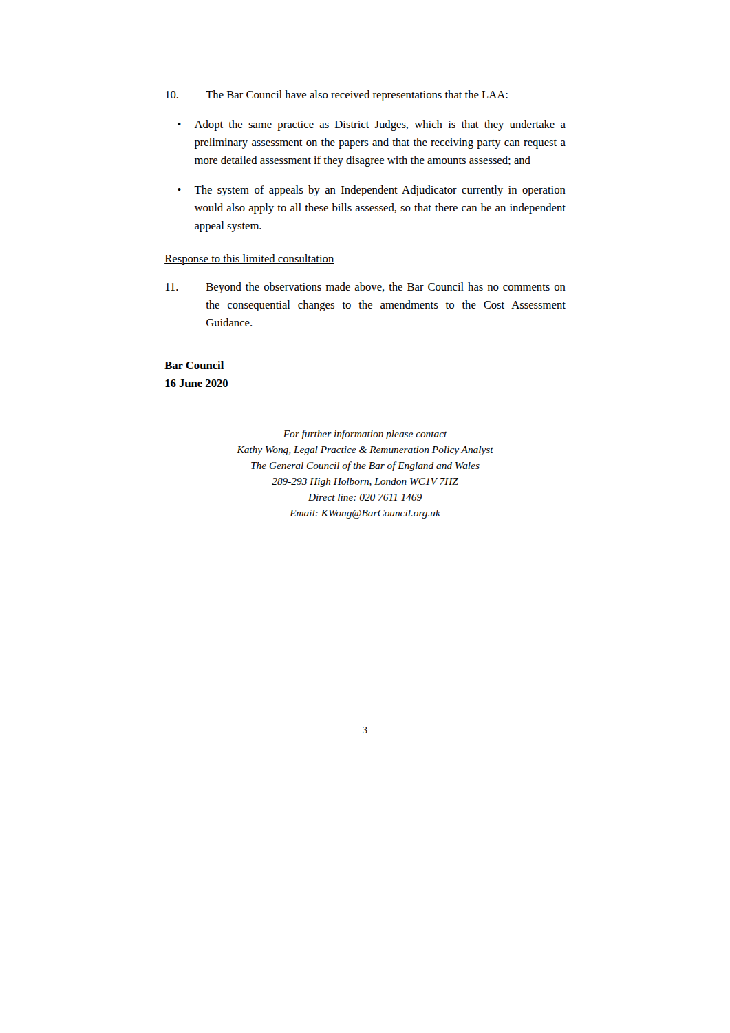10.
The Bar Council have also received representations that the LAA:
• Adopt the same practice as District Judges, which is that they undertake a preliminary assessment on the papers and that the receiving party can request a more detailed assessment if they disagree with the amounts assessed; and
• The system of appeals by an Independent Adjudicator currently in operation would also apply to all these bills assessed, so that there can be an independent appeal system.
Response to this limited consultation
11.
Beyond the observations made above, the Bar Council has no comments on the consequential changes to the amendments to the Cost Assessment Guidance.
Bar Council
16 June 2020
For further information please contact
Kathy Wong, Legal Practice & Remuneration Policy Analyst
The General Council of the Bar of England and Wales
289-293 High Holborn, London WC1V 7HZ
Direct line: 020 7611 1469
Email: KWong@BarCouncil.org.uk
3